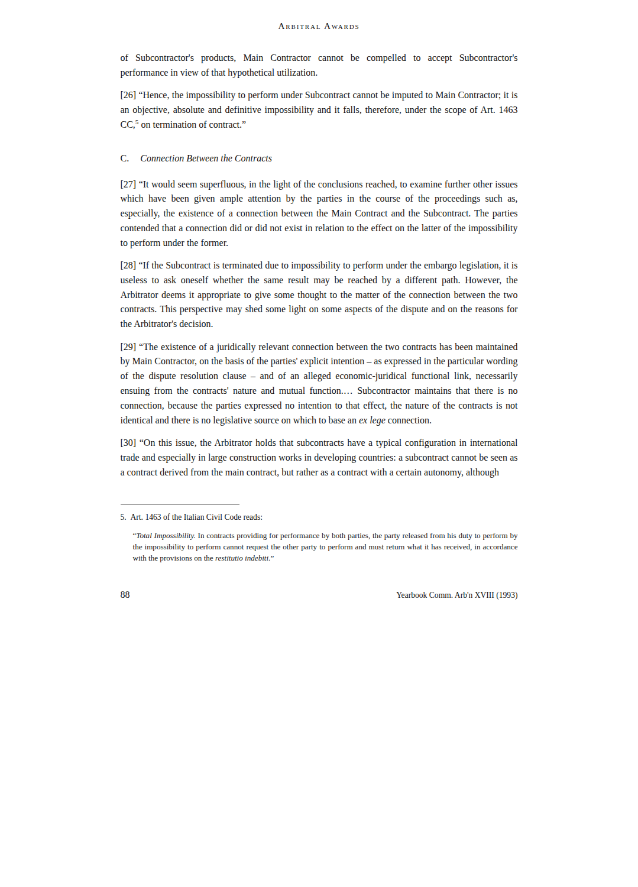Arbitral Awards
of Subcontractor's products, Main Contractor cannot be compelled to accept Subcontractor's performance in view of that hypothetical utilization.
[26] “Hence, the impossibility to perform under Subcontract cannot be imputed to Main Contractor; it is an objective, absolute and definitive impossibility and it falls, therefore, under the scope of Art. 1463 CC,5 on termination of contract.”
C. Connection Between the Contracts
[27] “It would seem superfluous, in the light of the conclusions reached, to examine further other issues which have been given ample attention by the parties in the course of the proceedings such as, especially, the existence of a connection between the Main Contract and the Subcontract. The parties contended that a connection did or did not exist in relation to the effect on the latter of the impossibility to perform under the former.
[28] “If the Subcontract is terminated due to impossibility to perform under the embargo legislation, it is useless to ask oneself whether the same result may be reached by a different path. However, the Arbitrator deems it appropriate to give some thought to the matter of the connection between the two contracts. This perspective may shed some light on some aspects of the dispute and on the reasons for the Arbitrator's decision.
[29] “The existence of a juridically relevant connection between the two contracts has been maintained by Main Contractor, on the basis of the parties' explicit intention – as expressed in the particular wording of the dispute resolution clause – and of an alleged economic-juridical functional link, necessarily ensuing from the contracts' nature and mutual function.… Subcontractor maintains that there is no connection, because the parties expressed no intention to that effect, the nature of the contracts is not identical and there is no legislative source on which to base an ex lege connection.
[30] “On this issue, the Arbitrator holds that subcontracts have a typical configuration in international trade and especially in large construction works in developing countries: a subcontract cannot be seen as a contract derived from the main contract, but rather as a contract with a certain autonomy, although
5. Art. 1463 of the Italian Civil Code reads:
“Total Impossibility. In contracts providing for performance by both parties, the party released from his duty to perform by the impossibility to perform cannot request the other party to perform and must return what it has received, in accordance with the provisions on the restitutio indebiti.”
88 Yearbook Comm. Arb'n XVIII (1993)